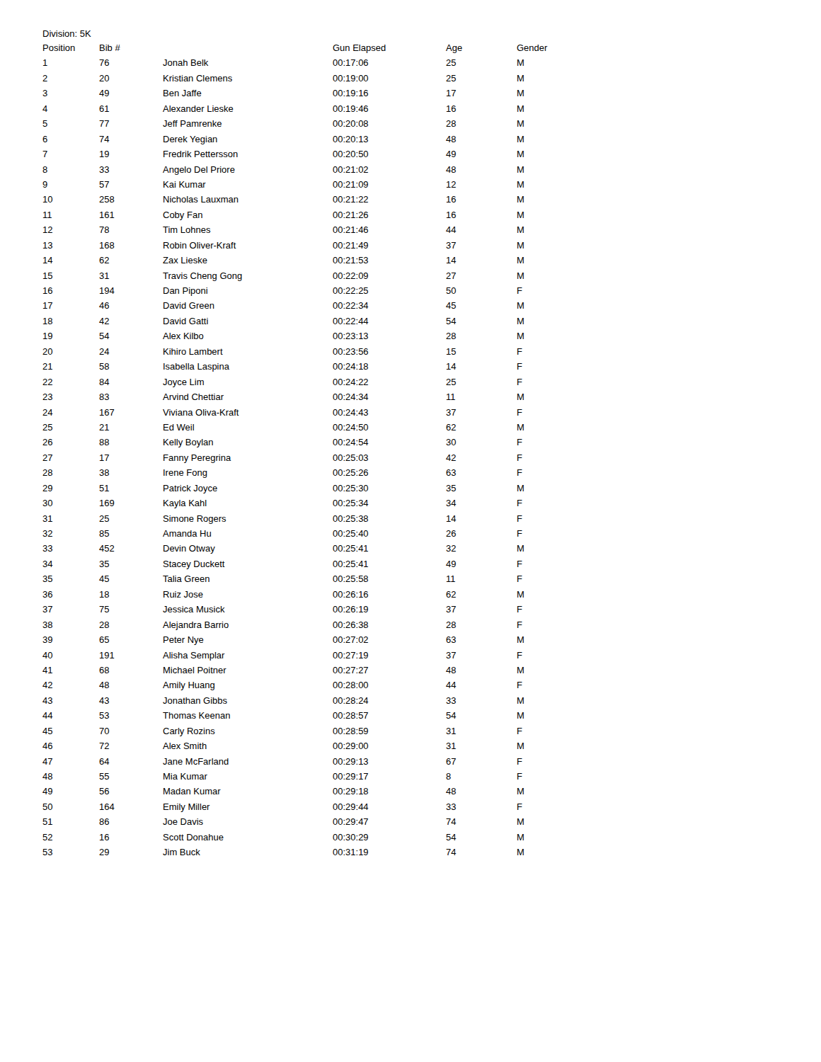Division: 5K
| Position | Bib # | | Gun Elapsed | Age | Gender |
| --- | --- | --- | --- | --- | --- |
| 1 | 76 | Jonah Belk | 00:17:06 | 25 | M |
| 2 | 20 | Kristian Clemens | 00:19:00 | 25 | M |
| 3 | 49 | Ben Jaffe | 00:19:16 | 17 | M |
| 4 | 61 | Alexander Lieske | 00:19:46 | 16 | M |
| 5 | 77 | Jeff Pamrenke | 00:20:08 | 28 | M |
| 6 | 74 | Derek Yegian | 00:20:13 | 48 | M |
| 7 | 19 | Fredrik Pettersson | 00:20:50 | 49 | M |
| 8 | 33 | Angelo Del Priore | 00:21:02 | 48 | M |
| 9 | 57 | Kai Kumar | 00:21:09 | 12 | M |
| 10 | 258 | Nicholas Lauxman | 00:21:22 | 16 | M |
| 11 | 161 | Coby Fan | 00:21:26 | 16 | M |
| 12 | 78 | Tim Lohnes | 00:21:46 | 44 | M |
| 13 | 168 | Robin Oliver-Kraft | 00:21:49 | 37 | M |
| 14 | 62 | Zax Lieske | 00:21:53 | 14 | M |
| 15 | 31 | Travis Cheng Gong | 00:22:09 | 27 | M |
| 16 | 194 | Dan Piponi | 00:22:25 | 50 | F |
| 17 | 46 | David Green | 00:22:34 | 45 | M |
| 18 | 42 | David Gatti | 00:22:44 | 54 | M |
| 19 | 54 | Alex Kilbo | 00:23:13 | 28 | M |
| 20 | 24 | Kihiro Lambert | 00:23:56 | 15 | F |
| 21 | 58 | Isabella Laspina | 00:24:18 | 14 | F |
| 22 | 84 | Joyce Lim | 00:24:22 | 25 | F |
| 23 | 83 | Arvind Chettiar | 00:24:34 | 11 | M |
| 24 | 167 | Viviana Oliva-Kraft | 00:24:43 | 37 | F |
| 25 | 21 | Ed Weil | 00:24:50 | 62 | M |
| 26 | 88 | Kelly Boylan | 00:24:54 | 30 | F |
| 27 | 17 | Fanny Peregrina | 00:25:03 | 42 | F |
| 28 | 38 | Irene Fong | 00:25:26 | 63 | F |
| 29 | 51 | Patrick Joyce | 00:25:30 | 35 | M |
| 30 | 169 | Kayla Kahl | 00:25:34 | 34 | F |
| 31 | 25 | Simone Rogers | 00:25:38 | 14 | F |
| 32 | 85 | Amanda Hu | 00:25:40 | 26 | F |
| 33 | 452 | Devin Otway | 00:25:41 | 32 | M |
| 34 | 35 | Stacey Duckett | 00:25:41 | 49 | F |
| 35 | 45 | Talia Green | 00:25:58 | 11 | F |
| 36 | 18 | Ruiz Jose | 00:26:16 | 62 | M |
| 37 | 75 | Jessica Musick | 00:26:19 | 37 | F |
| 38 | 28 | Alejandra Barrio | 00:26:38 | 28 | F |
| 39 | 65 | Peter Nye | 00:27:02 | 63 | M |
| 40 | 191 | Alisha Semplar | 00:27:19 | 37 | F |
| 41 | 68 | Michael Poitner | 00:27:27 | 48 | M |
| 42 | 48 | Amily Huang | 00:28:00 | 44 | F |
| 43 | 43 | Jonathan Gibbs | 00:28:24 | 33 | M |
| 44 | 53 | Thomas Keenan | 00:28:57 | 54 | M |
| 45 | 70 | Carly Rozins | 00:28:59 | 31 | F |
| 46 | 72 | Alex Smith | 00:29:00 | 31 | M |
| 47 | 64 | Jane McFarland | 00:29:13 | 67 | F |
| 48 | 55 | Mia Kumar | 00:29:17 | 8 | F |
| 49 | 56 | Madan Kumar | 00:29:18 | 48 | M |
| 50 | 164 | Emily Miller | 00:29:44 | 33 | F |
| 51 | 86 | Joe Davis | 00:29:47 | 74 | M |
| 52 | 16 | Scott Donahue | 00:30:29 | 54 | M |
| 53 | 29 | Jim Buck | 00:31:19 | 74 | M |